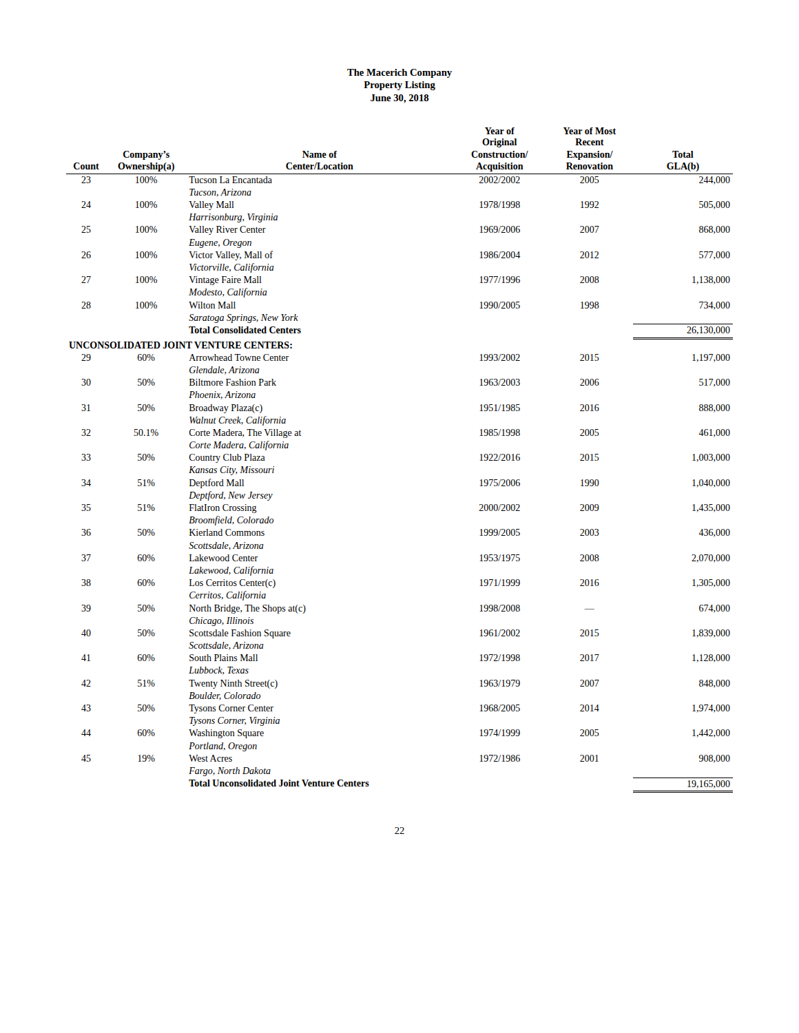The Macerich Company
Property Listing
June 30, 2018
| | | | Year of Original | Year of Most Recent | |
| --- | --- | --- | --- | --- | --- |
| Count | Company’s Ownership(a) | Name of Center/Location | Construction/ Acquisition | Expansion/ Renovation | Total GLA(b) |
| 23 | 100% | Tucson La Encantada Tucson, Arizona | 2002/2002 | 2005 | 244,000 |
| 24 | 100% | Valley Mall Harrisonburg, Virginia | 1978/1998 | 1992 | 505,000 |
| 25 | 100% | Valley River Center Eugene, Oregon | 1969/2006 | 2007 | 868,000 |
| 26 | 100% | Victor Valley, Mall of Victorville, California | 1986/2004 | 2012 | 577,000 |
| 27 | 100% | Vintage Faire Mall Modesto, California | 1977/1996 | 2008 | 1,138,000 |
| 28 | 100% | Wilton Mall Saratoga Springs, New York | 1990/2005 | 1998 | 734,000 |
| | | Total Consolidated Centers | 26,130,000 |
| UNCONSOLIDATED JOINT VENTURE CENTERS: |
| 29 | 60% | Arrowhead Towne Center Glendale, Arizona | 1993/2002 | 2015 | 1,197,000 |
| 30 | 50% | Biltmore Fashion Park Phoenix, Arizona | 1963/2003 | 2006 | 517,000 |
| 31 | 50% | Broadway Plaza(c) Walnut Creek, California | 1951/1985 | 2016 | 888,000 |
| 32 | 50.1% | Corte Madera, The Village at Corte Madera, California | 1985/1998 | 2005 | 461,000 |
| 33 | 50% | Country Club Plaza Kansas City, Missouri | 1922/2016 | 2015 | 1,003,000 |
| 34 | 51% | Deptford Mall Deptford, New Jersey | 1975/2006 | 1990 | 1,040,000 |
| 35 | 51% | FlatIron Crossing Broomfield, Colorado | 2000/2002 | 2009 | 1,435,000 |
| 36 | 50% | Kierland Commons Scottsdale, Arizona | 1999/2005 | 2003 | 436,000 |
| 37 | 60% | Lakewood Center Lakewood, California | 1953/1975 | 2008 | 2,070,000 |
| 38 | 60% | Los Cerritos Center(c) Cerritos, California | 1971/1999 | 2016 | 1,305,000 |
| 39 | 50% | North Bridge, The Shops at(c) Chicago, Illinois | 1998/2008 | — | 674,000 |
| 40 | 50% | Scottsdale Fashion Square Scottsdale, Arizona | 1961/2002 | 2015 | 1,839,000 |
| 41 | 60% | South Plains Mall Lubbock, Texas | 1972/1998 | 2017 | 1,128,000 |
| 42 | 51% | Twenty Ninth Street(c) Boulder, Colorado | 1963/1979 | 2007 | 848,000 |
| 43 | 50% | Tysons Corner Center Tysons Corner, Virginia | 1968/2005 | 2014 | 1,974,000 |
| 44 | 60% | Washington Square Portland, Oregon | 1974/1999 | 2005 | 1,442,000 |
| 45 | 19% | West Acres Fargo, North Dakota | 1972/1986 | 2001 | 908,000 |
| | | Total Unconsolidated Joint Venture Centers | 19,165,000 |
22